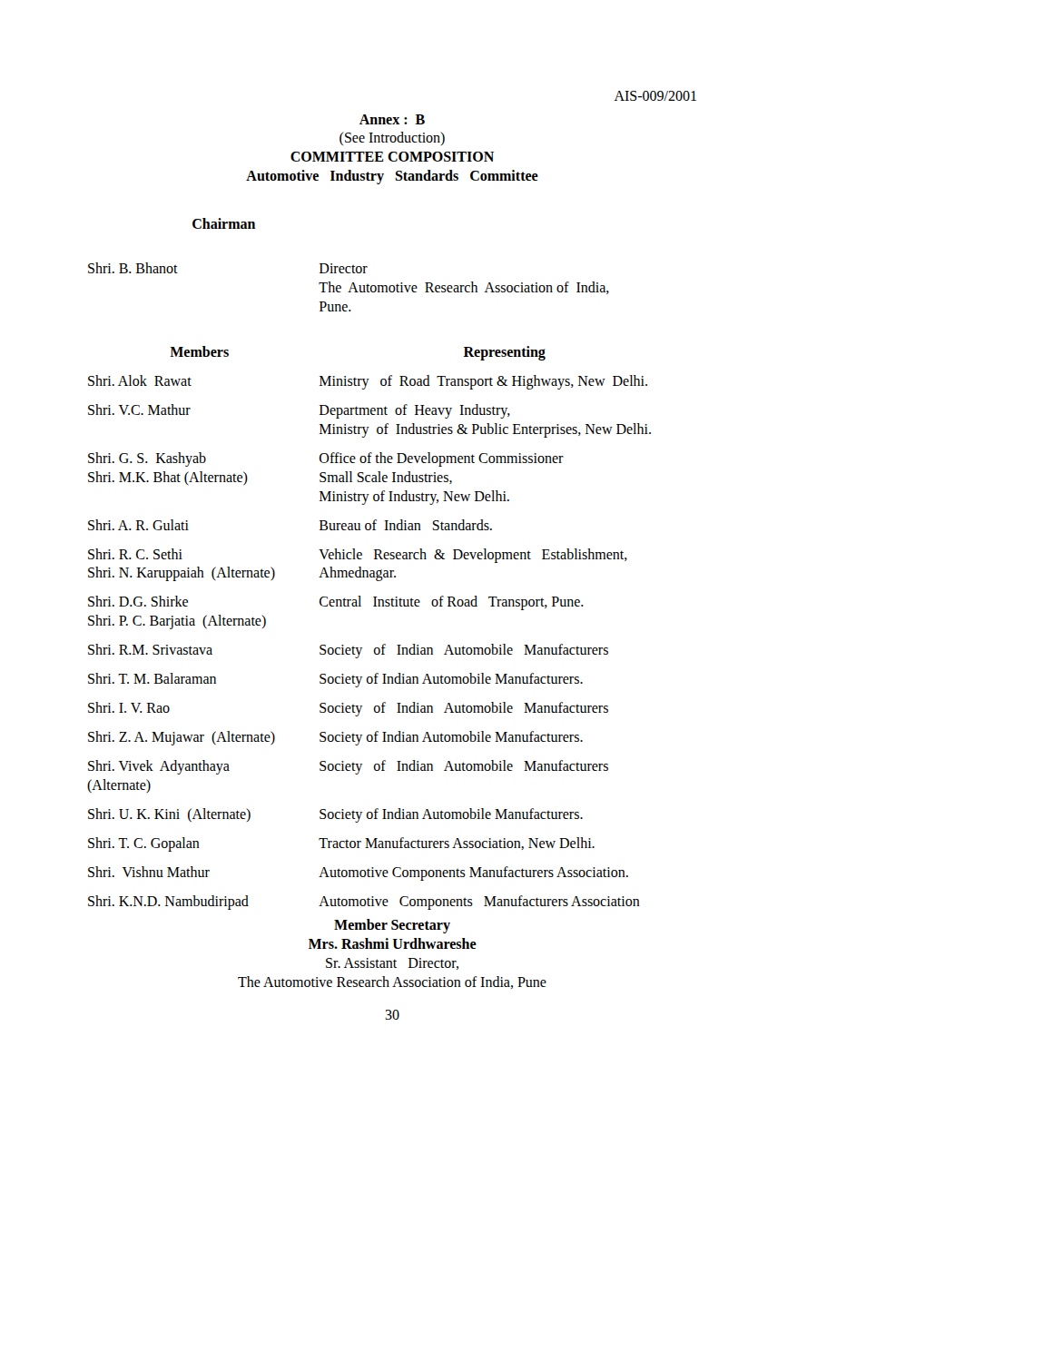AIS-009/2001
Annex : B
(See Introduction)
COMMITTEE COMPOSITION
Automotive Industry Standards Committee
Chairman
| Shri. B. Bhanot | Director The Automotive Research Association of India, Pune. |
| Members | Representing |
| Shri. Alok Rawat | Ministry of Road Transport & Highways, New Delhi. |
| Shri. V.C. Mathur | Department of Heavy Industry, Ministry of Industries & Public Enterprises, New Delhi. |
| Shri. G. S. Kashyab Shri. M.K. Bhat (Alternate) | Office of the Development Commissioner Small Scale Industries, Ministry of Industry, New Delhi. |
| Shri. A. R. Gulati | Bureau of Indian Standards. |
| Shri. R. C. Sethi Shri. N. Karuppaiah (Alternate) | Vehicle Research & Development Establishment, Ahmednagar. |
| Shri. D.G. Shirke Shri. P. C. Barjatia (Alternate) | Central Institute of Road Transport, Pune. |
| Shri. R.M. Srivastava | Society of Indian Automobile Manufacturers |
| Shri. T. M. Balaraman | Society of Indian Automobile Manufacturers. |
| Shri. I. V. Rao | Society of Indian Automobile Manufacturers |
| Shri. Z. A. Mujawar (Alternate) | Society of Indian Automobile Manufacturers. |
| Shri. Vivek Adyanthaya (Alternate) | Society of Indian Automobile Manufacturers |
| Shri. U. K. Kini (Alternate) | Society of Indian Automobile Manufacturers. |
| Shri. T. C. Gopalan | Tractor Manufacturers Association, New Delhi. |
| Shri. Vishnu Mathur | Automotive Components Manufacturers Association. |
| Shri. K.N.D. Nambudiripad | Automotive Components Manufacturers Association |
Member Secretary
Mrs. Rashmi Urdhwareshe
Sr. Assistant Director,
The Automotive Research Association of India, Pune
30